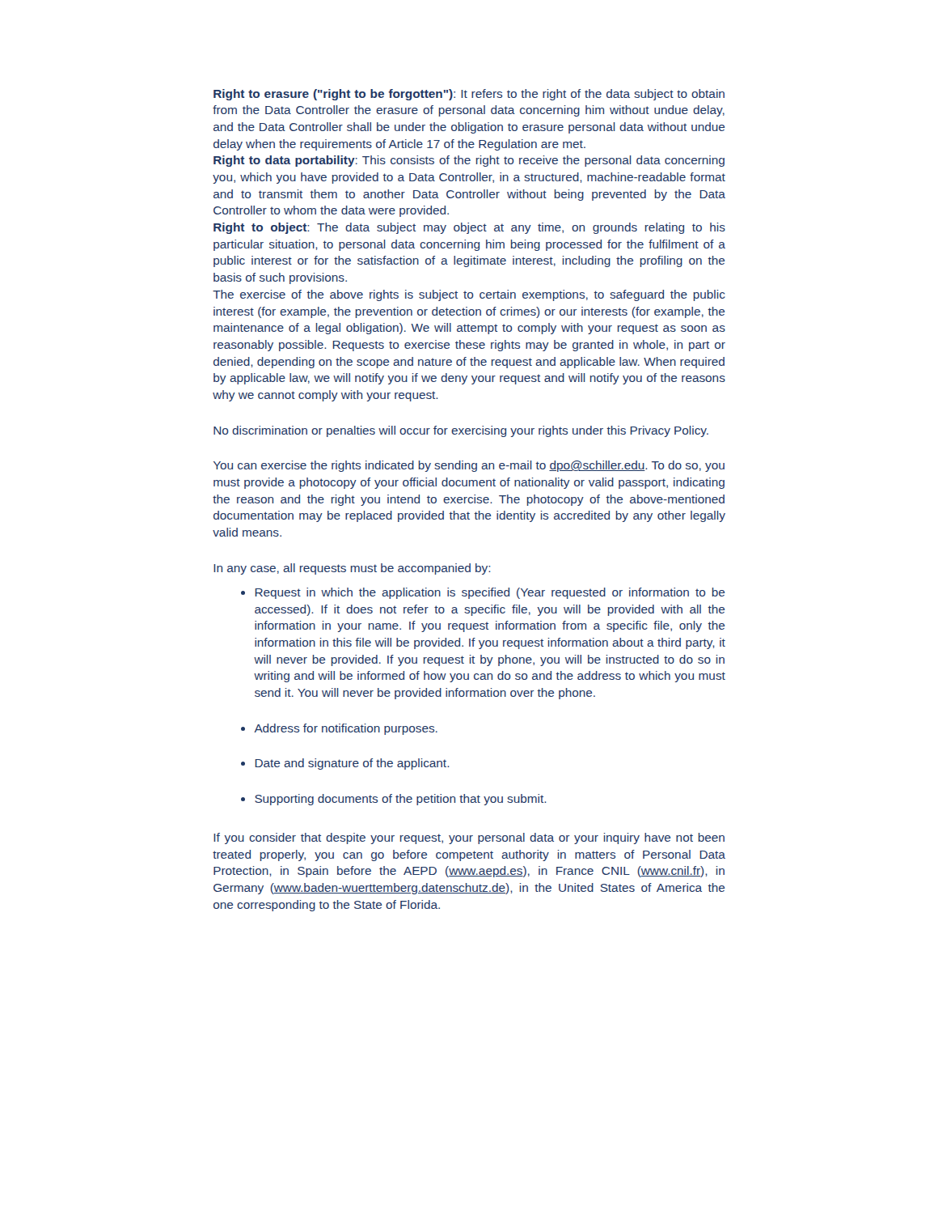Right to erasure ("right to be forgotten"): It refers to the right of the data subject to obtain from the Data Controller the erasure of personal data concerning him without undue delay, and the Data Controller shall be under the obligation to erasure personal data without undue delay when the requirements of Article 17 of the Regulation are met.
Right to data portability: This consists of the right to receive the personal data concerning you, which you have provided to a Data Controller, in a structured, machine-readable format and to transmit them to another Data Controller without being prevented by the Data Controller to whom the data were provided.
Right to object: The data subject may object at any time, on grounds relating to his particular situation, to personal data concerning him being processed for the fulfilment of a public interest or for the satisfaction of a legitimate interest, including the profiling on the basis of such provisions.
The exercise of the above rights is subject to certain exemptions, to safeguard the public interest (for example, the prevention or detection of crimes) or our interests (for example, the maintenance of a legal obligation). We will attempt to comply with your request as soon as reasonably possible. Requests to exercise these rights may be granted in whole, in part or denied, depending on the scope and nature of the request and applicable law. When required by applicable law, we will notify you if we deny your request and will notify you of the reasons why we cannot comply with your request.
No discrimination or penalties will occur for exercising your rights under this Privacy Policy.
You can exercise the rights indicated by sending an e-mail to dpo@schiller.edu. To do so, you must provide a photocopy of your official document of nationality or valid passport, indicating the reason and the right you intend to exercise. The photocopy of the above-mentioned documentation may be replaced provided that the identity is accredited by any other legally valid means.
In any case, all requests must be accompanied by:
Request in which the application is specified (Year requested or information to be accessed). If it does not refer to a specific file, you will be provided with all the information in your name. If you request information from a specific file, only the information in this file will be provided. If you request information about a third party, it will never be provided. If you request it by phone, you will be instructed to do so in writing and will be informed of how you can do so and the address to which you must send it. You will never be provided information over the phone.
Address for notification purposes.
Date and signature of the applicant.
Supporting documents of the petition that you submit.
If you consider that despite your request, your personal data or your inquiry have not been treated properly, you can go before competent authority in matters of Personal Data Protection, in Spain before the AEPD (www.aepd.es), in France CNIL (www.cnil.fr), in Germany (www.baden-wuerttemberg.datenschutz.de), in the United States of America the one corresponding to the State of Florida.